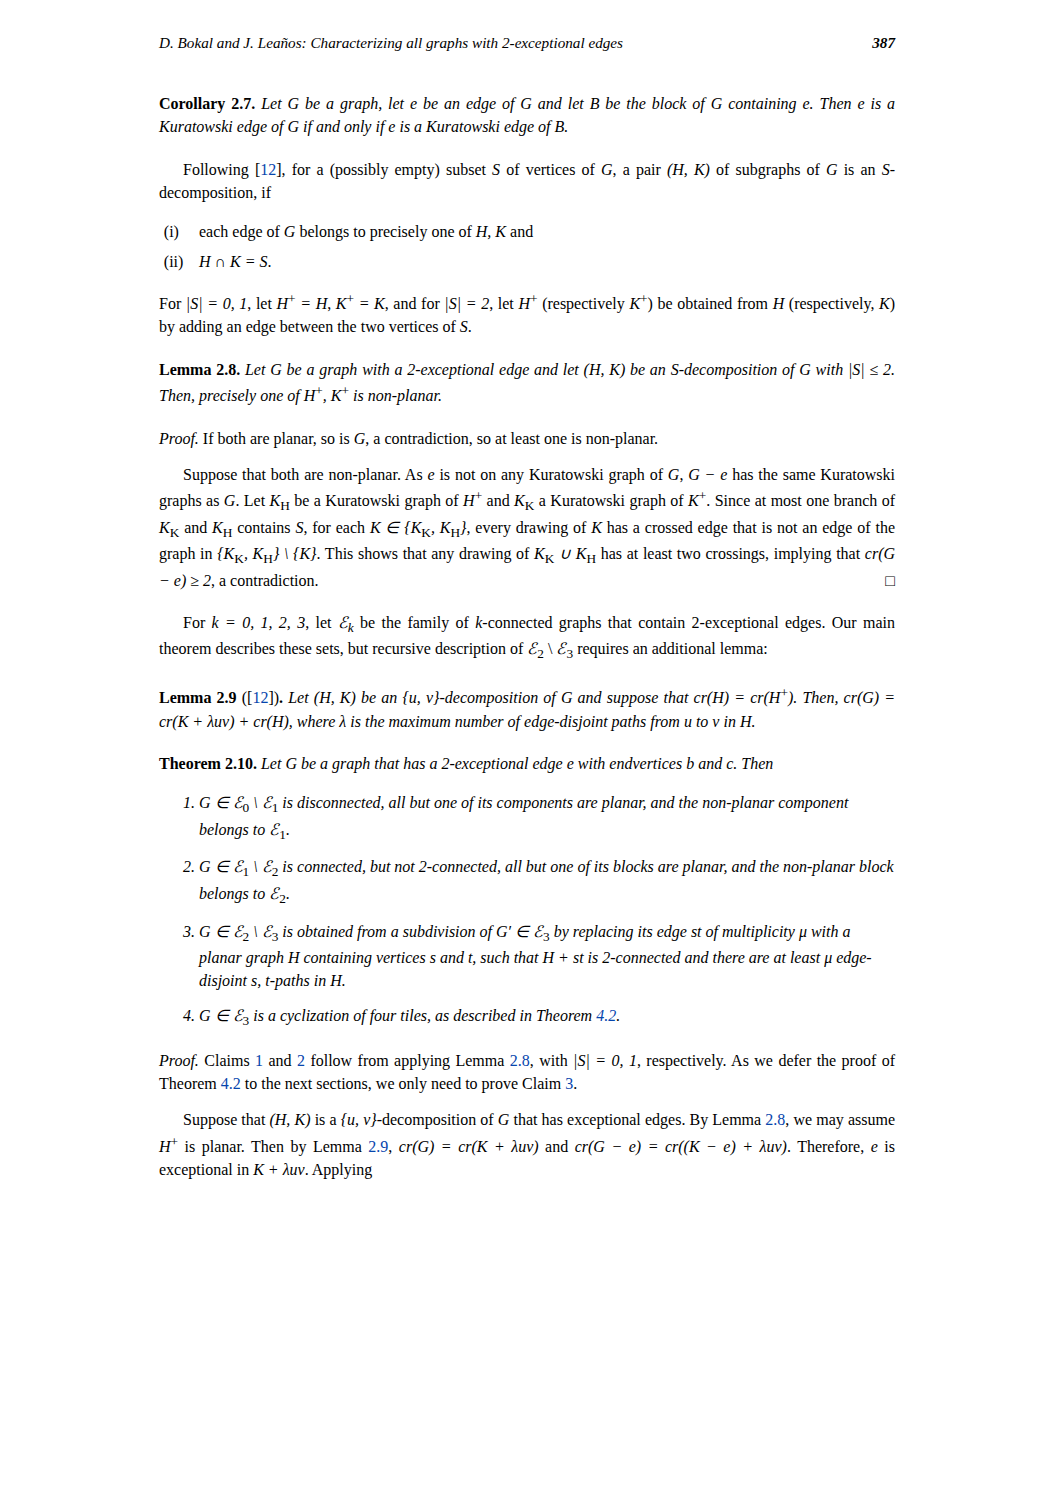D. Bokal and J. Leaños: Characterizing all graphs with 2-exceptional edges 387
Corollary 2.7. Let G be a graph, let e be an edge of G and let B be the block of G containing e. Then e is a Kuratowski edge of G if and only if e is a Kuratowski edge of B.
Following [12], for a (possibly empty) subset S of vertices of G, a pair (H, K) of subgraphs of G is an S-decomposition, if
(i) each edge of G belongs to precisely one of H, K and
(ii) H ∩ K = S.
For |S| = 0, 1, let H+ = H, K+ = K, and for |S| = 2, let H+ (respectively K+) be obtained from H (respectively, K) by adding an edge between the two vertices of S.
Lemma 2.8. Let G be a graph with a 2-exceptional edge and let (H, K) be an S-decomposition of G with |S| ≤ 2. Then, precisely one of H+, K+ is non-planar.
Proof. If both are planar, so is G, a contradiction, so at least one is non-planar.
Suppose that both are non-planar. As e is not on any Kuratowski graph of G, G − e has the same Kuratowski graphs as G. Let KH be a Kuratowski graph of H+ and KK a Kuratowski graph of K+. Since at most one branch of KK and KH contains S, for each K ∈ {KK, KH}, every drawing of K has a crossed edge that is not an edge of the graph in {KK, KH} \ {K}. This shows that any drawing of KK ∪ KH has at least two crossings, implying that cr(G − e) ≥ 2, a contradiction. □
For k = 0, 1, 2, 3, let ℰk be the family of k-connected graphs that contain 2-exceptional edges. Our main theorem describes these sets, but recursive description of ℰ2 \ ℰ3 requires an additional lemma:
Lemma 2.9 ([12]). Let (H, K) be an {u, v}-decomposition of G and suppose that cr(H) = cr(H+). Then, cr(G) = cr(K + λuv) + cr(H), where λ is the maximum number of edge-disjoint paths from u to v in H.
Theorem 2.10. Let G be a graph that has a 2-exceptional edge e with endvertices b and c. Then
G ∈ ℰ0 \ ℰ1 is disconnected, all but one of its components are planar, and the non-planar component belongs to ℰ1.
G ∈ ℰ1 \ ℰ2 is connected, but not 2-connected, all but one of its blocks are planar, and the non-planar block belongs to ℰ2.
G ∈ ℰ2 \ ℰ3 is obtained from a subdivision of G′ ∈ ℰ3 by replacing its edge st of multiplicity μ with a planar graph H containing vertices s and t, such that H + st is 2-connected and there are at least μ edge-disjoint s, t-paths in H.
G ∈ ℰ3 is a cyclization of four tiles, as described in Theorem 4.2.
Proof. Claims 1 and 2 follow from applying Lemma 2.8, with |S| = 0, 1, respectively. As we defer the proof of Theorem 4.2 to the next sections, we only need to prove Claim 3.
Suppose that (H, K) is a {u, v}-decomposition of G that has exceptional edges. By Lemma 2.8, we may assume H+ is planar. Then by Lemma 2.9, cr(G) = cr(K + λuv) and cr(G − e) = cr((K − e) + λuv). Therefore, e is exceptional in K + λuv. Applying